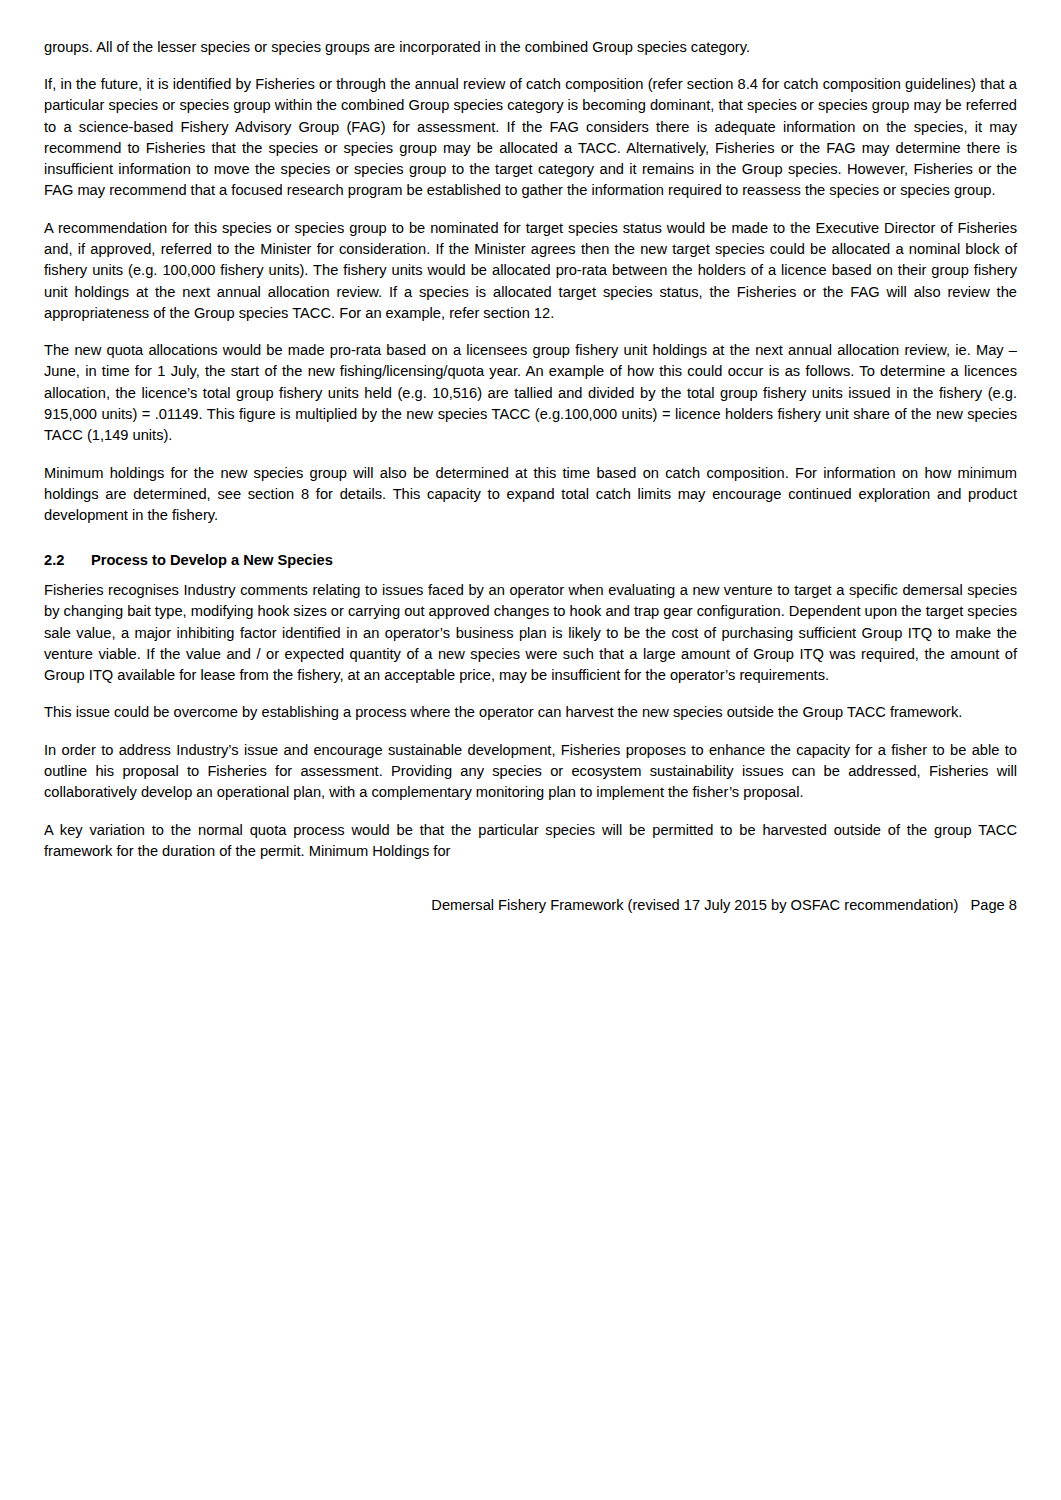groups. All of the lesser species or species groups are incorporated in the combined Group species category.
If, in the future, it is identified by Fisheries or through the annual review of catch composition (refer section 8.4 for catch composition guidelines) that a particular species or species group within the combined Group species category is becoming dominant, that species or species group may be referred to a science-based Fishery Advisory Group (FAG) for assessment. If the FAG considers there is adequate information on the species, it may recommend to Fisheries that the species or species group may be allocated a TACC. Alternatively, Fisheries or the FAG may determine there is insufficient information to move the species or species group to the target category and it remains in the Group species. However, Fisheries or the FAG may recommend that a focused research program be established to gather the information required to reassess the species or species group.
A recommendation for this species or species group to be nominated for target species status would be made to the Executive Director of Fisheries and, if approved, referred to the Minister for consideration. If the Minister agrees then the new target species could be allocated a nominal block of fishery units (e.g. 100,000 fishery units). The fishery units would be allocated pro-rata between the holders of a licence based on their group fishery unit holdings at the next annual allocation review. If a species is allocated target species status, the Fisheries or the FAG will also review the appropriateness of the Group species TACC. For an example, refer section 12.
The new quota allocations would be made pro-rata based on a licensees group fishery unit holdings at the next annual allocation review, ie. May – June, in time for 1 July, the start of the new fishing/licensing/quota year. An example of how this could occur is as follows. To determine a licences allocation, the licence’s total group fishery units held (e.g. 10,516) are tallied and divided by the total group fishery units issued in the fishery (e.g. 915,000 units) = .01149. This figure is multiplied by the new species TACC (e.g.100,000 units) = licence holders fishery unit share of the new species TACC (1,149 units).
Minimum holdings for the new species group will also be determined at this time based on catch composition. For information on how minimum holdings are determined, see section 8 for details. This capacity to expand total catch limits may encourage continued exploration and product development in the fishery.
2.2 Process to Develop a New Species
Fisheries recognises Industry comments relating to issues faced by an operator when evaluating a new venture to target a specific demersal species by changing bait type, modifying hook sizes or carrying out approved changes to hook and trap gear configuration. Dependent upon the target species sale value, a major inhibiting factor identified in an operator’s business plan is likely to be the cost of purchasing sufficient Group ITQ to make the venture viable. If the value and / or expected quantity of a new species were such that a large amount of Group ITQ was required, the amount of Group ITQ available for lease from the fishery, at an acceptable price, may be insufficient for the operator’s requirements.
This issue could be overcome by establishing a process where the operator can harvest the new species outside the Group TACC framework.
In order to address Industry’s issue and encourage sustainable development, Fisheries proposes to enhance the capacity for a fisher to be able to outline his proposal to Fisheries for assessment. Providing any species or ecosystem sustainability issues can be addressed, Fisheries will collaboratively develop an operational plan, with a complementary monitoring plan to implement the fisher’s proposal.
A key variation to the normal quota process would be that the particular species will be permitted to be harvested outside of the group TACC framework for the duration of the permit. Minimum Holdings for
Demersal Fishery Framework (revised 17 July 2015 by OSFAC recommendation) Page 8